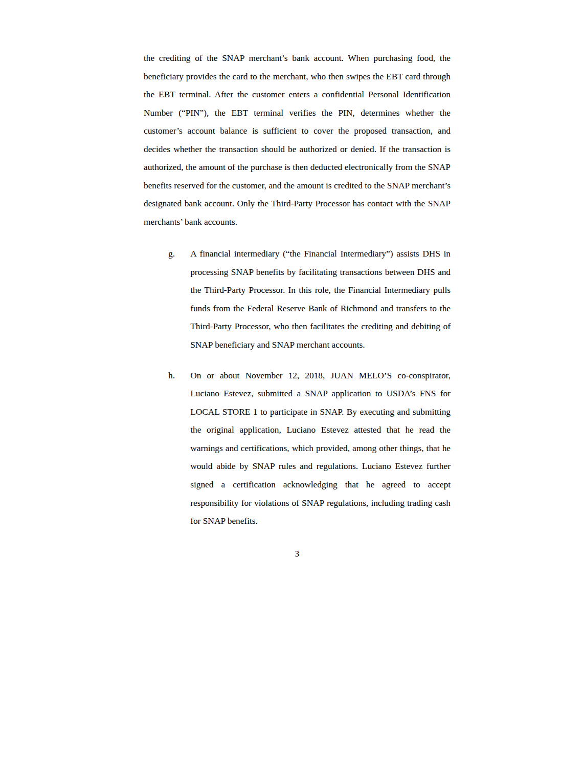the crediting of the SNAP merchant’s bank account. When purchasing food, the beneficiary provides the card to the merchant, who then swipes the EBT card through the EBT terminal. After the customer enters a confidential Personal Identification Number (“PIN”), the EBT terminal verifies the PIN, determines whether the customer’s account balance is sufficient to cover the proposed transaction, and decides whether the transaction should be authorized or denied. If the transaction is authorized, the amount of the purchase is then deducted electronically from the SNAP benefits reserved for the customer, and the amount is credited to the SNAP merchant’s designated bank account. Only the Third-Party Processor has contact with the SNAP merchants’ bank accounts.
g.
A financial intermediary (“the Financial Intermediary”) assists DHS in processing SNAP benefits by facilitating transactions between DHS and the Third-Party Processor. In this role, the Financial Intermediary pulls funds from the Federal Reserve Bank of Richmond and transfers to the Third-Party Processor, who then facilitates the crediting and debiting of SNAP beneficiary and SNAP merchant accounts.
h.
On or about November 12, 2018, JUAN MELO’S co-conspirator, Luciano Estevez, submitted a SNAP application to USDA’s FNS for LOCAL STORE 1 to participate in SNAP. By executing and submitting the original application, Luciano Estevez attested that he read the warnings and certifications, which provided, among other things, that he would abide by SNAP rules and regulations. Luciano Estevez further signed a certification acknowledging that he agreed to accept responsibility for violations of SNAP regulations, including trading cash for SNAP benefits.
3